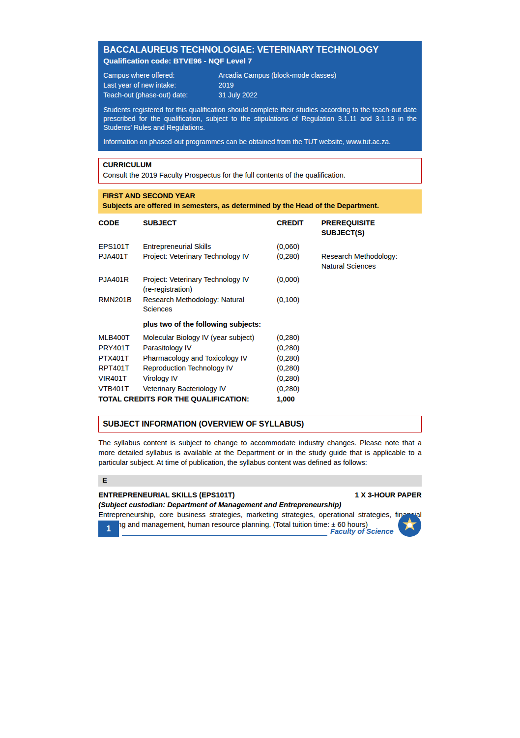BACCALAUREUS TECHNOLOGIAE: VETERINARY TECHNOLOGY
Qualification code: BTVE96 - NQF Level 7
| Campus where offered: | Arcadia Campus (block-mode classes) |
| Last year of new intake: | 2019 |
| Teach-out (phase-out) date: | 31 July 2022 |
Students registered for this qualification should complete their studies according to the teach-out date prescribed for the qualification, subject to the stipulations of Regulation 3.1.11 and 3.1.13 in the Students' Rules and Regulations.
Information on phased-out programmes can be obtained from the TUT website, www.tut.ac.za.
CURRICULUM
Consult the 2019 Faculty Prospectus for the full contents of the qualification.
FIRST AND SECOND YEAR
Subjects are offered in semesters, as determined by the Head of the Department.
| CODE | SUBJECT | CREDIT | PREREQUISITE SUBJECT(S) |
| --- | --- | --- | --- |
| EPS101T | Entrepreneurial Skills | (0,060) | |
| PJA401T | Project: Veterinary Technology IV | (0,280) | Research Methodology: Natural Sciences |
| PJA401R | Project: Veterinary Technology IV (re-registration) | (0,000) | |
| RMN201B | Research Methodology: Natural Sciences | (0,100) | |
| | plus two of the following subjects: |
| MLB400T | Molecular Biology IV (year subject) | (0,280) | |
| PRY401T | Parasitology IV | (0,280) | |
| PTX401T | Pharmacology and Toxicology IV | (0,280) | |
| RPT401T | Reproduction Technology IV | (0,280) | |
| VIR401T | Virology IV | (0,280) | |
| VTB401T | Veterinary Bacteriology IV | (0,280) | |
| TOTAL CREDITS FOR THE QUALIFICATION: | 1,000 | |
SUBJECT INFORMATION (OVERVIEW OF SYLLABUS)
The syllabus content is subject to change to accommodate industry changes. Please note that a more detailed syllabus is available at the Department or in the study guide that is applicable to a particular subject. At time of publication, the syllabus content was defined as follows:
E
ENTREPRENEURIAL SKILLS (EPS101T) 1 X 3-HOUR PAPER
(Subject custodian: Department of Management and Entrepreneurship)
Entrepreneurship, core business strategies, marketing strategies, operational strategies, financial planning and management, human resource planning. (Total tuition time: ± 60 hours)
1
Faculty of Science